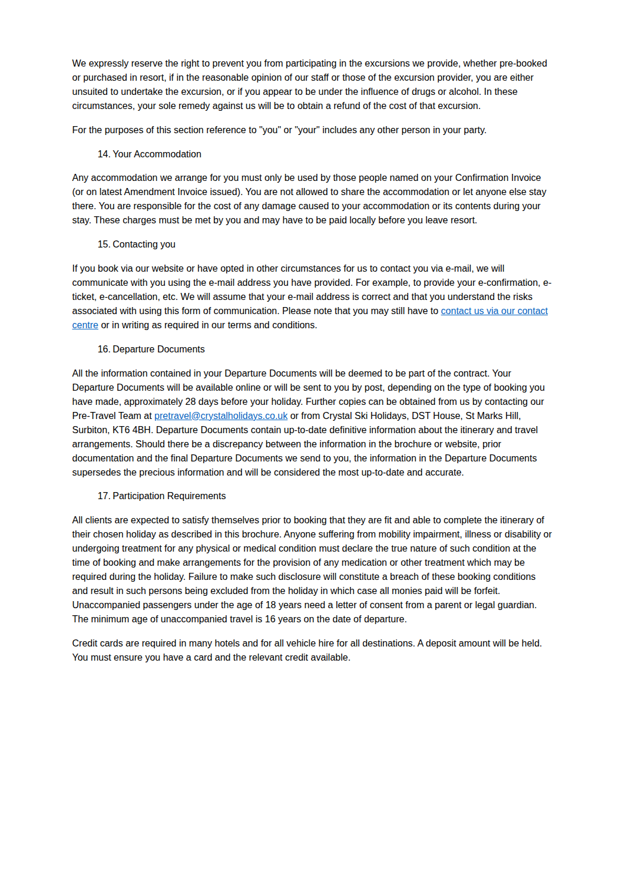We expressly reserve the right to prevent you from participating in the excursions we provide, whether pre-booked or purchased in resort, if in the reasonable opinion of our staff or those of the excursion provider, you are either unsuited to undertake the excursion, or if you appear to be under the influence of drugs or alcohol. In these circumstances, your sole remedy against us will be to obtain a refund of the cost of that excursion.
For the purposes of this section reference to "you" or "your" includes any other person in your party.
14. Your Accommodation
Any accommodation we arrange for you must only be used by those people named on your Confirmation Invoice (or on latest Amendment Invoice issued). You are not allowed to share the accommodation or let anyone else stay there. You are responsible for the cost of any damage caused to your accommodation or its contents during your stay. These charges must be met by you and may have to be paid locally before you leave resort.
15. Contacting you
If you book via our website or have opted in other circumstances for us to contact you via e-mail, we will communicate with you using the e-mail address you have provided. For example, to provide your e-confirmation, e-ticket, e-cancellation, etc. We will assume that your e-mail address is correct and that you understand the risks associated with using this form of communication. Please note that you may still have to contact us via our contact centre or in writing as required in our terms and conditions.
16. Departure Documents
All the information contained in your Departure Documents will be deemed to be part of the contract. Your Departure Documents will be available online or will be sent to you by post, depending on the type of booking you have made, approximately 28 days before your holiday. Further copies can be obtained from us by contacting our Pre-Travel Team at pretravel@crystalholidays.co.uk or from Crystal Ski Holidays, DST House, St Marks Hill, Surbiton, KT6 4BH. Departure Documents contain up-to-date definitive information about the itinerary and travel arrangements. Should there be a discrepancy between the information in the brochure or website, prior documentation and the final Departure Documents we send to you, the information in the Departure Documents supersedes the precious information and will be considered the most up-to-date and accurate.
17. Participation Requirements
All clients are expected to satisfy themselves prior to booking that they are fit and able to complete the itinerary of their chosen holiday as described in this brochure. Anyone suffering from mobility impairment, illness or disability or undergoing treatment for any physical or medical condition must declare the true nature of such condition at the time of booking and make arrangements for the provision of any medication or other treatment which may be required during the holiday. Failure to make such disclosure will constitute a breach of these booking conditions and result in such persons being excluded from the holiday in which case all monies paid will be forfeit. Unaccompanied passengers under the age of 18 years need a letter of consent from a parent or legal guardian. The minimum age of unaccompanied travel is 16 years on the date of departure.
Credit cards are required in many hotels and for all vehicle hire for all destinations. A deposit amount will be held. You must ensure you have a card and the relevant credit available.